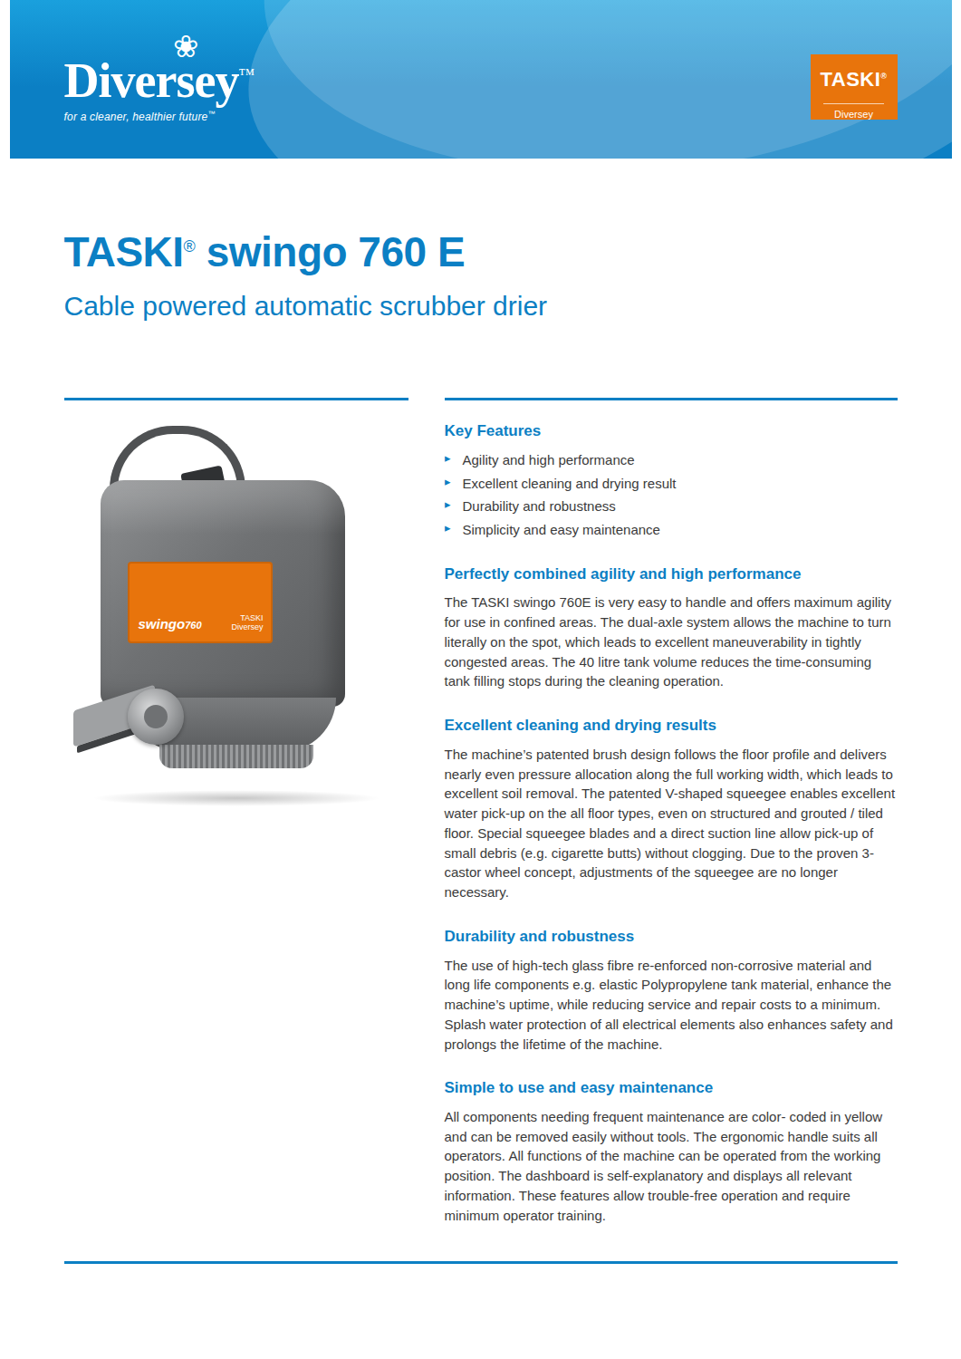❀
Diversey™
for a cleaner, healthier future™
TASKI®
Diversey
TASKI® swingo 760 E
Cable powered automatic scrubber drier
swingo760
TASKI
Diversey
Key Features
Agility and high performance
Excellent cleaning and drying result
Durability and robustness
Simplicity and easy maintenance
Perfectly combined agility and high performance
The TASKI swingo 760E is very easy to handle and offers maximum agility for use in confined areas. The dual-axle system allows the machine to turn literally on the spot, which leads to excellent maneuverability in tightly congested areas. The 40 litre tank volume reduces the time-consuming tank filling stops during the cleaning operation.
Excellent cleaning and drying results
The machine’s patented brush design follows the floor profile and delivers nearly even pressure allocation along the full working width, which leads to excellent soil removal. The patented V-shaped squeegee enables excellent water pick-up on the all floor types, even on structured and grouted / tiled floor. Special squeegee blades and a direct suction line allow pick-up of small debris (e.g. cigarette butts) without clogging. Due to the proven 3-castor wheel concept, adjustments of the squeegee are no longer necessary.
Durability and robustness
The use of high-tech glass fibre re-enforced non-corrosive material and long life components e.g. elastic Polypropylene tank material, enhance the machine’s uptime, while reducing service and repair costs to a minimum. Splash water protection of all electrical elements also enhances safety and prolongs the lifetime of the machine.
Simple to use and easy maintenance
All components needing frequent maintenance are color- coded in yellow and can be removed easily without tools. The ergonomic handle suits all operators. All functions of the machine can be operated from the working position. The dashboard is self-explanatory and displays all relevant information. These features allow trouble-free operation and require minimum operator training.